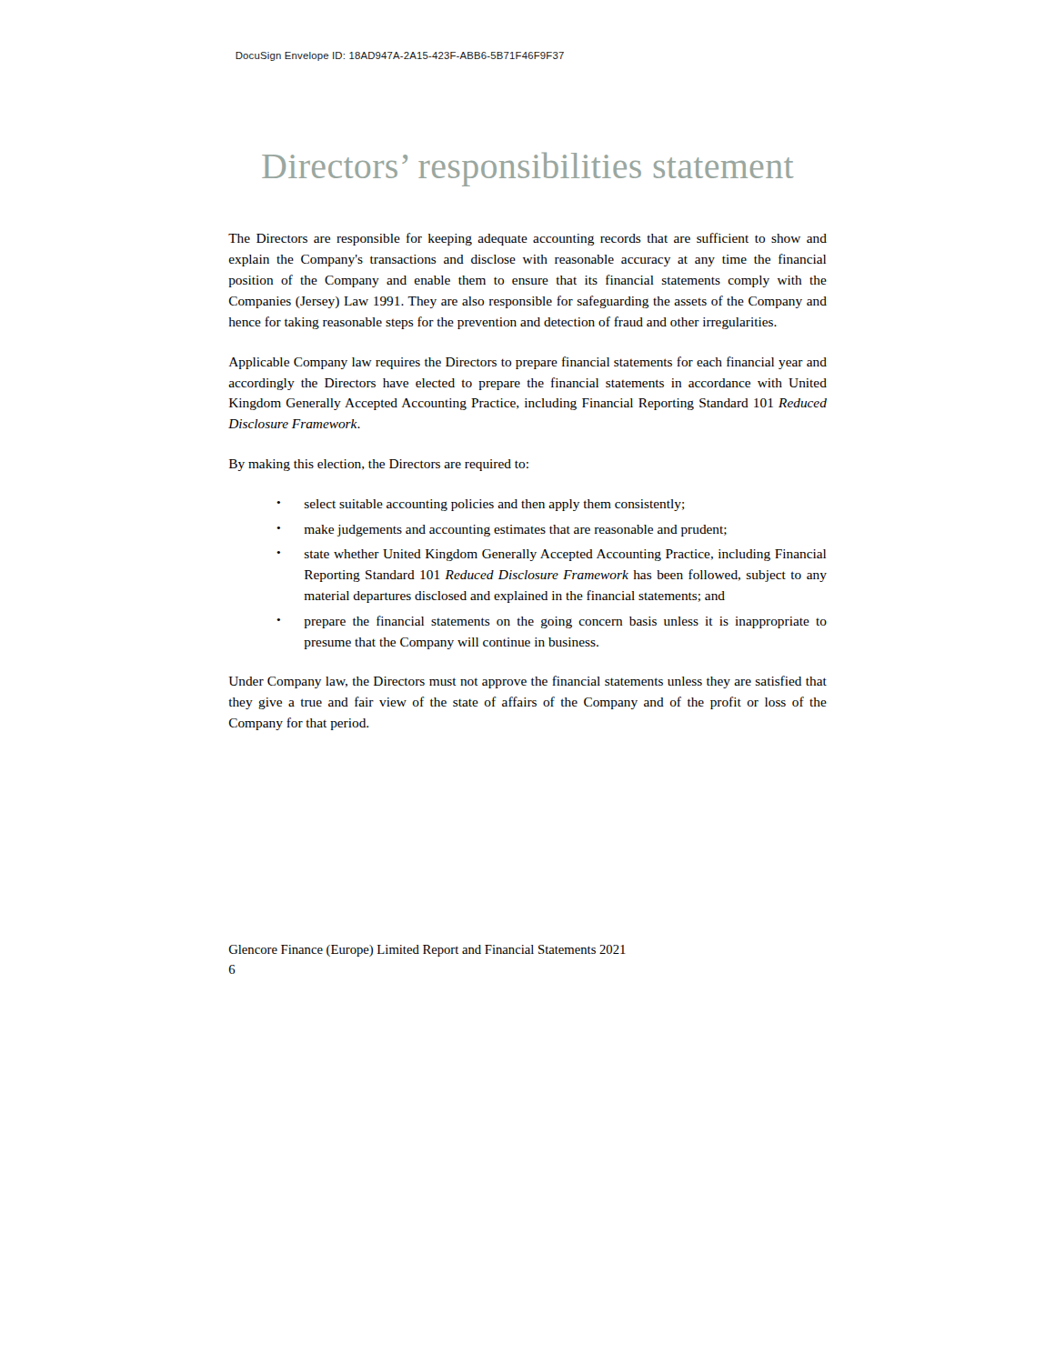DocuSign Envelope ID: 18AD947A-2A15-423F-ABB6-5B71F46F9F37
Directors’ responsibilities statement
The Directors are responsible for keeping adequate accounting records that are sufficient to show and explain the Company's transactions and disclose with reasonable accuracy at any time the financial position of the Company and enable them to ensure that its financial statements comply with the Companies (Jersey) Law 1991. They are also responsible for safeguarding the assets of the Company and hence for taking reasonable steps for the prevention and detection of fraud and other irregularities.
Applicable Company law requires the Directors to prepare financial statements for each financial year and accordingly the Directors have elected to prepare the financial statements in accordance with United Kingdom Generally Accepted Accounting Practice, including Financial Reporting Standard 101 Reduced Disclosure Framework.
By making this election, the Directors are required to:
select suitable accounting policies and then apply them consistently;
make judgements and accounting estimates that are reasonable and prudent;
state whether United Kingdom Generally Accepted Accounting Practice, including Financial Reporting Standard 101 Reduced Disclosure Framework has been followed, subject to any material departures disclosed and explained in the financial statements; and
prepare the financial statements on the going concern basis unless it is inappropriate to presume that the Company will continue in business.
Under Company law, the Directors must not approve the financial statements unless they are satisfied that they give a true and fair view of the state of affairs of the Company and of the profit or loss of the Company for that period.
Glencore Finance (Europe) Limited Report and Financial Statements 2021
6